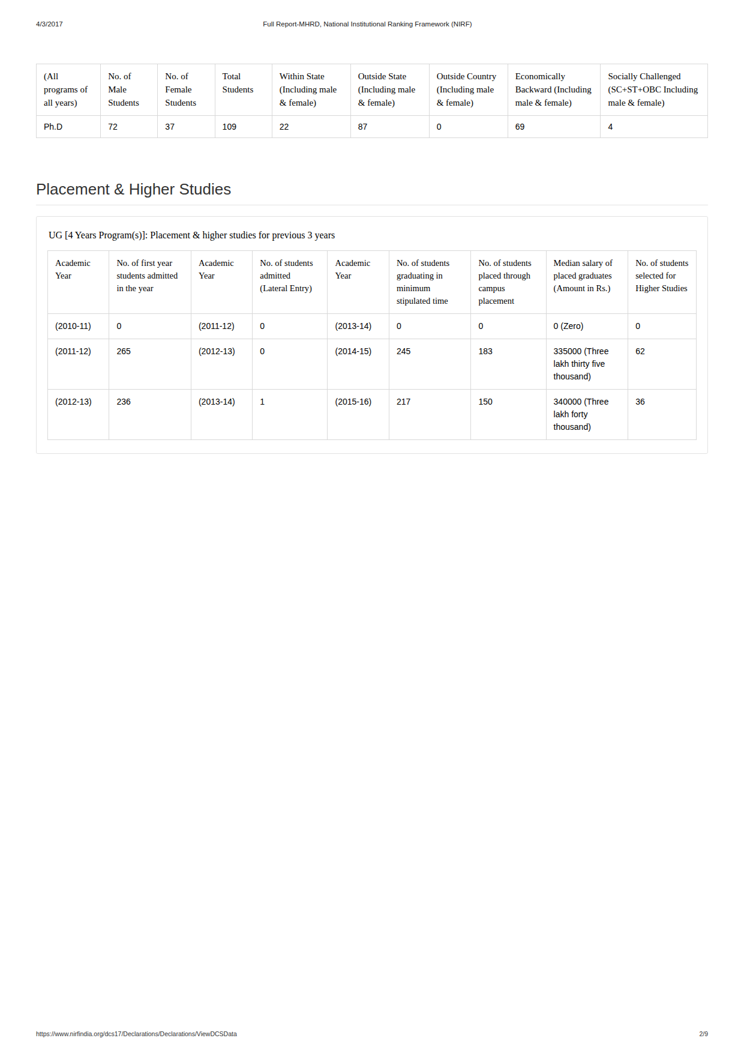4/3/2017
Full Report-MHRD, National Institutional Ranking Framework (NIRF)
| (All programs of all years) | No. of Male Students | No. of Female Students | Total Students | Within State (Including male & female) | Outside State (Including male & female) | Outside Country (Including male & female) | Economically Backward (Including male & female) | Socially Challenged (SC+ST+OBC Including male & female) |
| --- | --- | --- | --- | --- | --- | --- | --- | --- |
| Ph.D | 72 | 37 | 109 | 22 | 87 | 0 | 69 | 4 |
Placement & Higher Studies
UG [4 Years Program(s)]: Placement & higher studies for previous 3 years
| Academic Year | No. of first year students admitted in the year | Academic Year | No. of students admitted (Lateral Entry) | Academic Year | No. of students graduating in minimum stipulated time | No. of students placed through campus placement | Median salary of placed graduates (Amount in Rs.) | No. of students selected for Higher Studies |
| --- | --- | --- | --- | --- | --- | --- | --- | --- |
| (2010-11) | 0 | (2011-12) | 0 | (2013-14) | 0 | 0 | 0 (Zero) | 0 |
| (2011-12) | 265 | (2012-13) | 0 | (2014-15) | 245 | 183 | 335000 (Three lakh thirty five thousand) | 62 |
| (2012-13) | 236 | (2013-14) | 1 | (2015-16) | 217 | 150 | 340000 (Three lakh forty thousand) | 36 |
https://www.nirfindia.org/dcs17/Declarations/Declarations/ViewDCSData
2/9